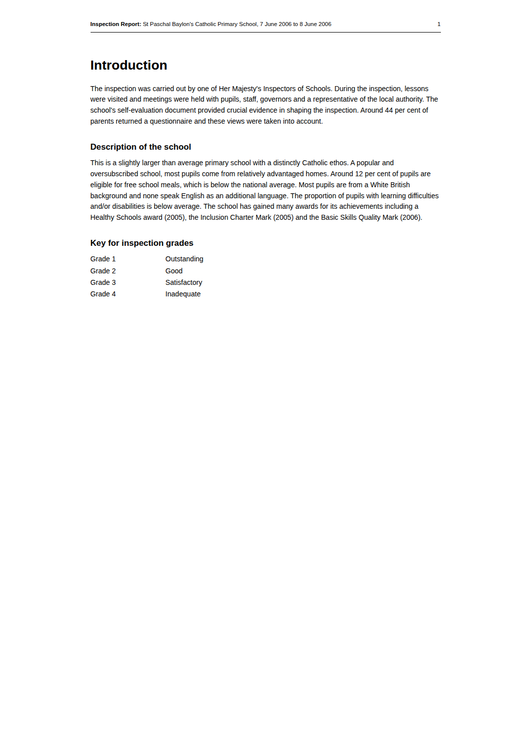Inspection Report: St Paschal Baylon's Catholic Primary School, 7 June 2006 to 8 June 2006
1
Introduction
The inspection was carried out by one of Her Majesty's Inspectors of Schools. During the inspection, lessons were visited and meetings were held with pupils, staff, governors and a representative of the local authority. The school's self-evaluation document provided crucial evidence in shaping the inspection. Around 44 per cent of parents returned a questionnaire and these views were taken into account.
Description of the school
This is a slightly larger than average primary school with a distinctly Catholic ethos. A popular and oversubscribed school, most pupils come from relatively advantaged homes. Around 12 per cent of pupils are eligible for free school meals, which is below the national average. Most pupils are from a White British background and none speak English as an additional language. The proportion of pupils with learning difficulties and/or disabilities is below average. The school has gained many awards for its achievements including a Healthy Schools award (2005), the Inclusion Charter Mark (2005) and the Basic Skills Quality Mark (2006).
Key for inspection grades
| Grade 1 | Outstanding |
| Grade 2 | Good |
| Grade 3 | Satisfactory |
| Grade 4 | Inadequate |